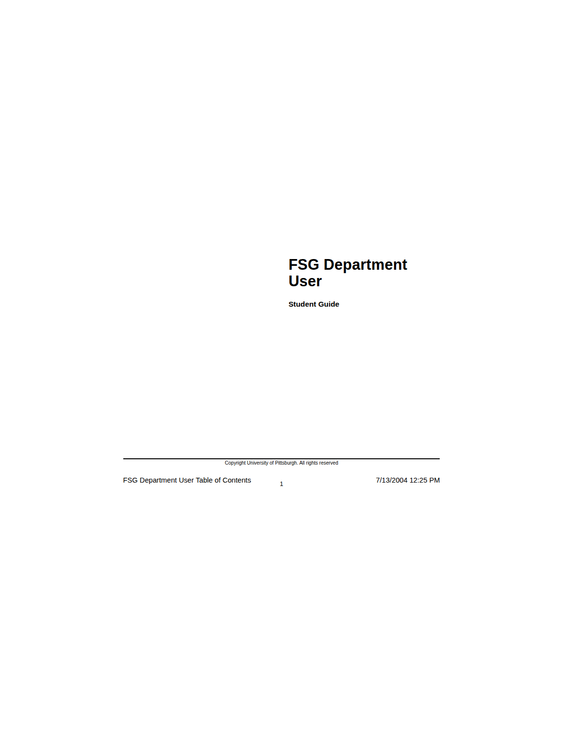FSG Department User
Student Guide
Copyright University of Pittsburgh. All rights reserved
FSG Department User Table of Contents 7/13/2004 12:25 PM
1